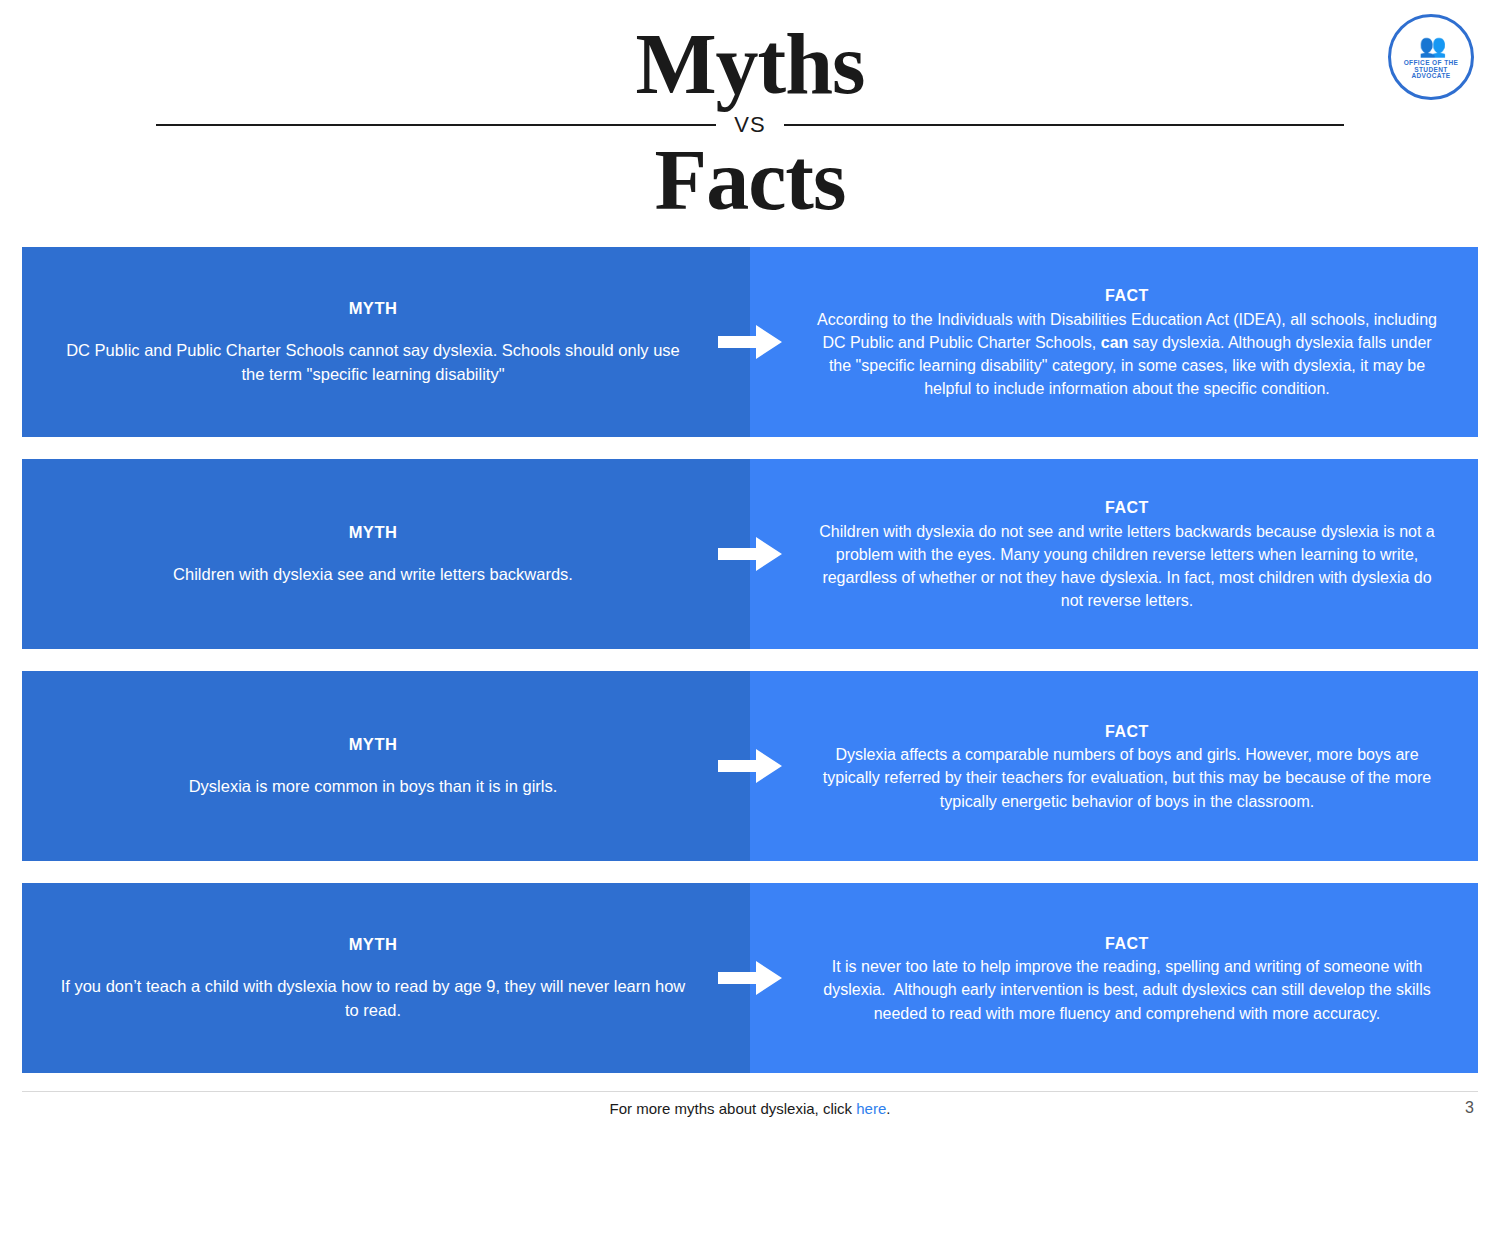👥
Office of the
Student
Advocate
Myths
vs
Facts
Myth
DC Public and Public Charter Schools cannot say dyslexia. Schools should only use the term "specific learning disability"
Fact
According to the Individuals with Disabilities Education Act (IDEA), all schools, including DC Public and Public Charter Schools, can say dyslexia. Although dyslexia falls under the "specific learning disability" category, in some cases, like with dyslexia, it may be helpful to include information about the specific condition.
Myth
Children with dyslexia see and write letters backwards.
Fact
Children with dyslexia do not see and write letters backwards because dyslexia is not a problem with the eyes. Many young children reverse letters when learning to write, regardless of whether or not they have dyslexia. In fact, most children with dyslexia do not reverse letters.
Myth
Dyslexia is more common in boys than it is in girls.
Fact
Dyslexia affects a comparable numbers of boys and girls. However, more boys are typically referred by their teachers for evaluation, but this may be because of the more typically energetic behavior of boys in the classroom.
Myth
If you don’t teach a child with dyslexia how to read by age 9, they will never learn how to read.
Fact
It is never too late to help improve the reading, spelling and writing of someone with dyslexia. Although early intervention is best, adult dyslexics can still develop the skills needed to read with more fluency and comprehend with more accuracy.
For more myths about dyslexia, click here.
3